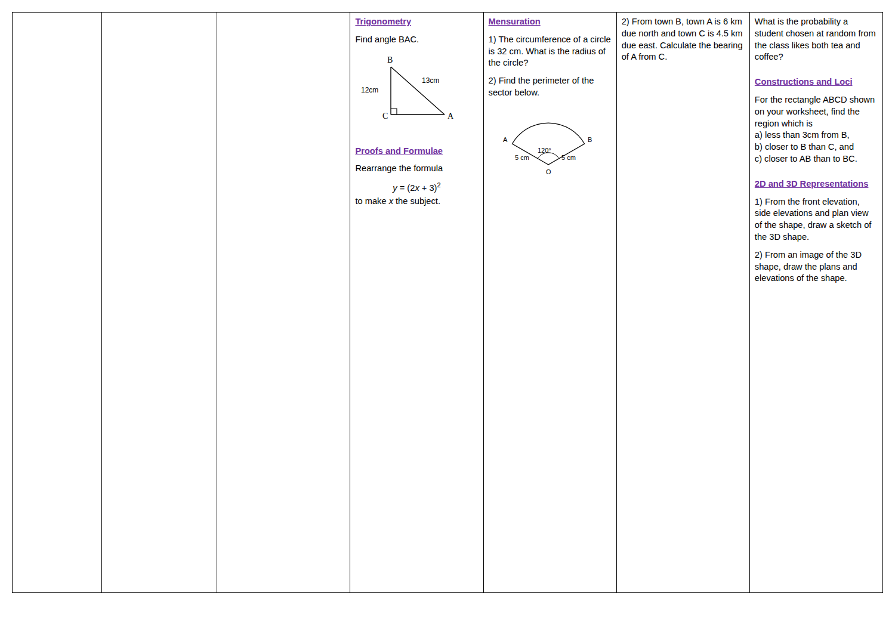| | | | Trigonometry Find angle BAC. B C A 12cm 13cm Proofs and Formulae Rearrange the formula y = (2 x + 3) 2 to make x the subject. | Mensuration 1) The circumference of a circle is 32 cm. What is the radius of the circle? 2) Find the perimeter of the sector below. A B O 120° 5 cm 5 cm | 2) From town B, town A is 6 km due north and town C is 4.5 km due east. Calculate the bearing of A from C. | What is the probability a student chosen at random from the class likes both tea and coffee? Constructions and Loci For the rectangle ABCD shown on your worksheet, find the region which is a) less than 3cm from B, b) closer to B than C, and c) closer to AB than to BC. 2D and 3D Representations 1) From the front elevation, side elevations and plan view of the shape, draw a sketch of the 3D shape. 2) From an image of the 3D shape, draw the plans and elevations of the shape. |